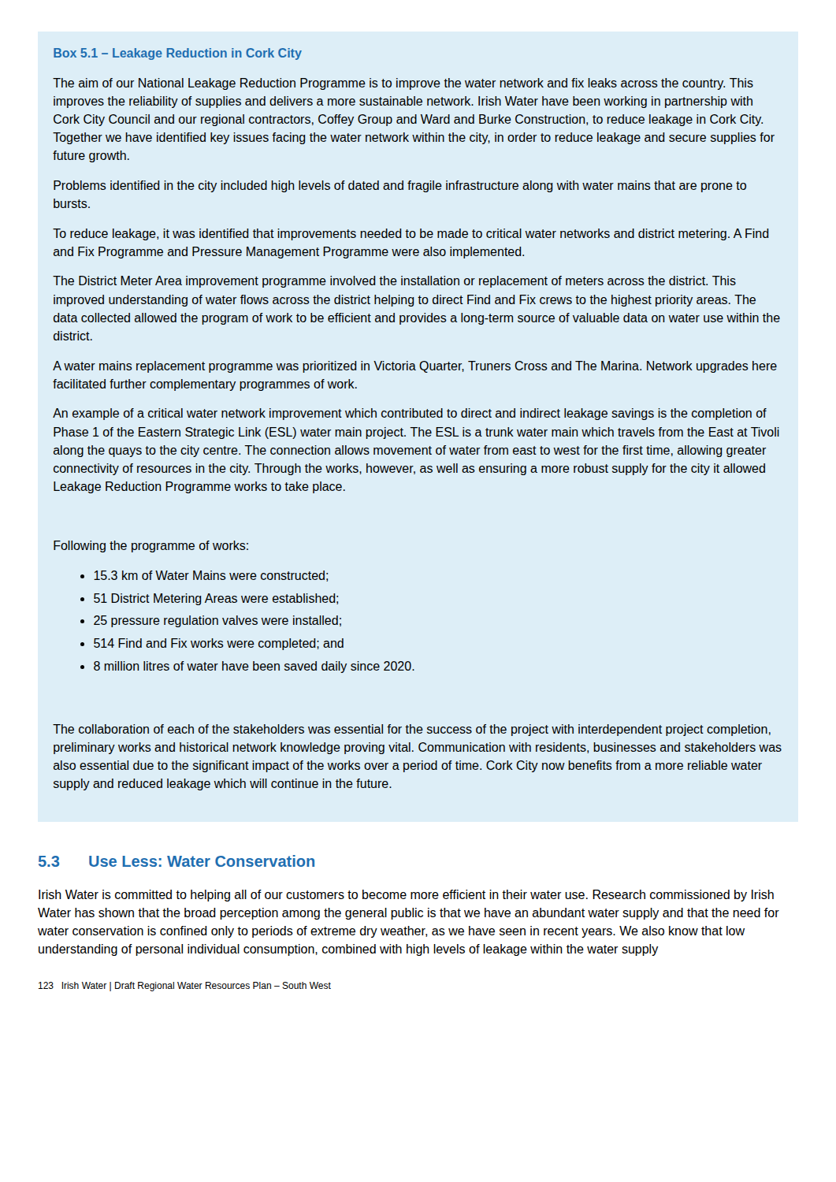Box 5.1 – Leakage Reduction in Cork City
The aim of our National Leakage Reduction Programme is to improve the water network and fix leaks across the country. This improves the reliability of supplies and delivers a more sustainable network. Irish Water have been working in partnership with Cork City Council and our regional contractors, Coffey Group and Ward and Burke Construction, to reduce leakage in Cork City. Together we have identified key issues facing the water network within the city, in order to reduce leakage and secure supplies for future growth.
Problems identified in the city included high levels of dated and fragile infrastructure along with water mains that are prone to bursts.
To reduce leakage, it was identified that improvements needed to be made to critical water networks and district metering. A Find and Fix Programme and Pressure Management Programme were also implemented.
The District Meter Area improvement programme involved the installation or replacement of meters across the district. This improved understanding of water flows across the district helping to direct Find and Fix crews to the highest priority areas. The data collected allowed the program of work to be efficient and provides a long-term source of valuable data on water use within the district.
A water mains replacement programme was prioritized in Victoria Quarter, Truners Cross and The Marina. Network upgrades here facilitated further complementary programmes of work.
An example of a critical water network improvement which contributed to direct and indirect leakage savings is the completion of Phase 1 of the Eastern Strategic Link (ESL) water main project. The ESL is a trunk water main which travels from the East at Tivoli along the quays to the city centre. The connection allows movement of water from east to west for the first time, allowing greater connectivity of resources in the city. Through the works, however, as well as ensuring a more robust supply for the city it allowed Leakage Reduction Programme works to take place.
Following the programme of works:
15.3 km of Water Mains were constructed;
51 District Metering Areas were established;
25 pressure regulation valves were installed;
514 Find and Fix works were completed; and
8 million litres of water have been saved daily since 2020.
The collaboration of each of the stakeholders was essential for the success of the project with interdependent project completion, preliminary works and historical network knowledge proving vital. Communication with residents, businesses and stakeholders was also essential due to the significant impact of the works over a period of time. Cork City now benefits from a more reliable water supply and reduced leakage which will continue in the future.
5.3 Use Less: Water Conservation
Irish Water is committed to helping all of our customers to become more efficient in their water use. Research commissioned by Irish Water has shown that the broad perception among the general public is that we have an abundant water supply and that the need for water conservation is confined only to periods of extreme dry weather, as we have seen in recent years. We also know that low understanding of personal individual consumption, combined with high levels of leakage within the water supply
123 Irish Water | Draft Regional Water Resources Plan – South West